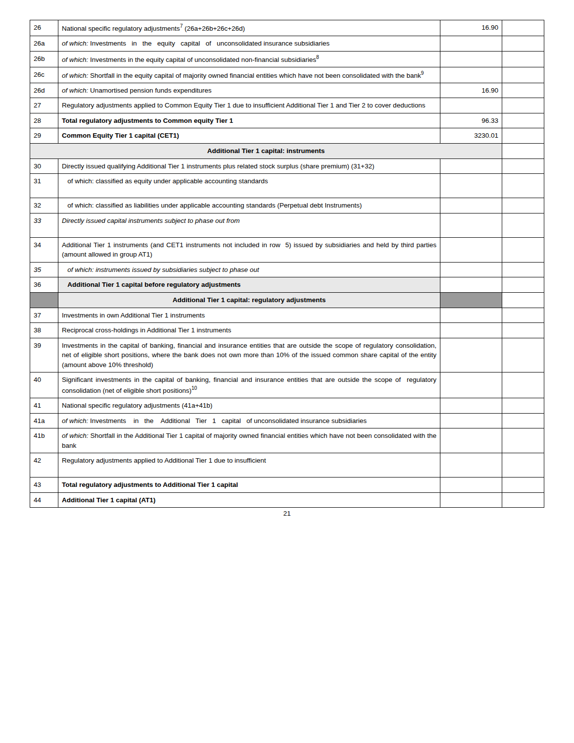| 26 | National specific regulatory adjustments 7 (26a+26b+26c+26d) | 16.90 | |
| 26a | of which: Investments in the equity capital of unconsolidated insurance subsidiaries | | |
| 26b | of which: Investments in the equity capital of unconsolidated non-financial subsidiaries 8 | | |
| 26c | of which: Shortfall in the equity capital of majority owned financial entities which have not been consolidated with the bank 9 | | |
| 26d | of which: Unamortised pension funds expenditures | 16.90 | |
| 27 | Regulatory adjustments applied to Common Equity Tier 1 due to insufficient Additional Tier 1 and Tier 2 to cover deductions | | |
| 28 | Total regulatory adjustments to Common equity Tier 1 | 96.33 | |
| 29 | Common Equity Tier 1 capital (CET1) | 3230.01 | |
| Additional Tier 1 capital: instruments | |
| 30 | Directly issued qualifying Additional Tier 1 instruments plus related stock surplus (share premium) (31+32) | | |
| 31 | of which: classified as equity under applicable accounting standards | | |
| 32 | of which: classified as liabilities under applicable accounting standards (Perpetual debt Instruments) | | |
| 33 | Directly issued capital instruments subject to phase out from | | |
| 34 | Additional Tier 1 instruments (and CET1 instruments not included in row 5) issued by subsidiaries and held by third parties (amount allowed in group AT1) | | |
| 35 | of which: instruments issued by subsidiaries subject to phase out | | |
| 36 | Additional Tier 1 capital before regulatory adjustments | | |
| | Additional Tier 1 capital: regulatory adjustments | | |
| 37 | Investments in own Additional Tier 1 instruments | | |
| 38 | Reciprocal cross-holdings in Additional Tier 1 instruments | | |
| 39 | Investments in the capital of banking, financial and insurance entities that are outside the scope of regulatory consolidation, net of eligible short positions, where the bank does not own more than 10% of the issued common share capital of the entity (amount above 10% threshold) | | |
| 40 | Significant investments in the capital of banking, financial and insurance entities that are outside the scope of regulatory consolidation (net of eligible short positions) 10 | | |
| 41 | National specific regulatory adjustments (41a+41b) | | |
| 41a | of which: Investments in the Additional Tier 1 capital of unconsolidated insurance subsidiaries | | |
| 41b | of which: Shortfall in the Additional Tier 1 capital of majority owned financial entities which have not been consolidated with the bank | | |
| 42 | Regulatory adjustments applied to Additional Tier 1 due to insufficient | | |
| 43 | Total regulatory adjustments to Additional Tier 1 capital | | |
| 44 | Additional Tier 1 capital (AT1) | | |
21